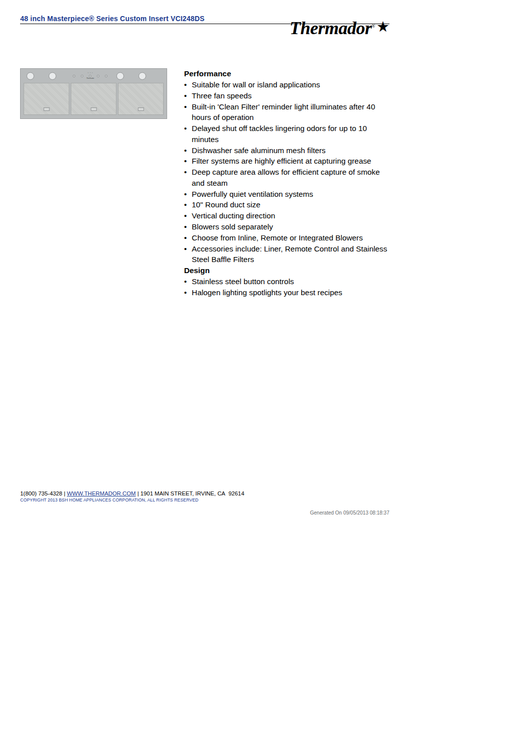48 inch Masterpiece® Series Custom Insert VCI248DS
Thermador®★
☼ ☼ ☼
Thermador
Performance
Suitable for wall or island applications
Three fan speeds
Built-in 'Clean Filter' reminder light illuminates after 40 hours of operation
Delayed shut off tackles lingering odors for up to 10 minutes
Dishwasher safe aluminum mesh filters
Filter systems are highly efficient at capturing grease
Deep capture area allows for efficient capture of smoke and steam
Powerfully quiet ventilation systems
10" Round duct size
Vertical ducting direction
Blowers sold separately
Choose from Inline, Remote or Integrated Blowers
Accessories include: Liner, Remote Control and Stainless Steel Baffle Filters
Design
Stainless steel button controls
Halogen lighting spotlights your best recipes
1(800) 735-4328 | WWW.THERMADOR.COM | 1901 MAIN STREET, IRVINE, CA 92614
COPYRIGHT 2013 BSH HOME APPLIANCES CORPORATION, ALL RIGHTS RESERVED
Generated On 09/05/2013 08:18:37